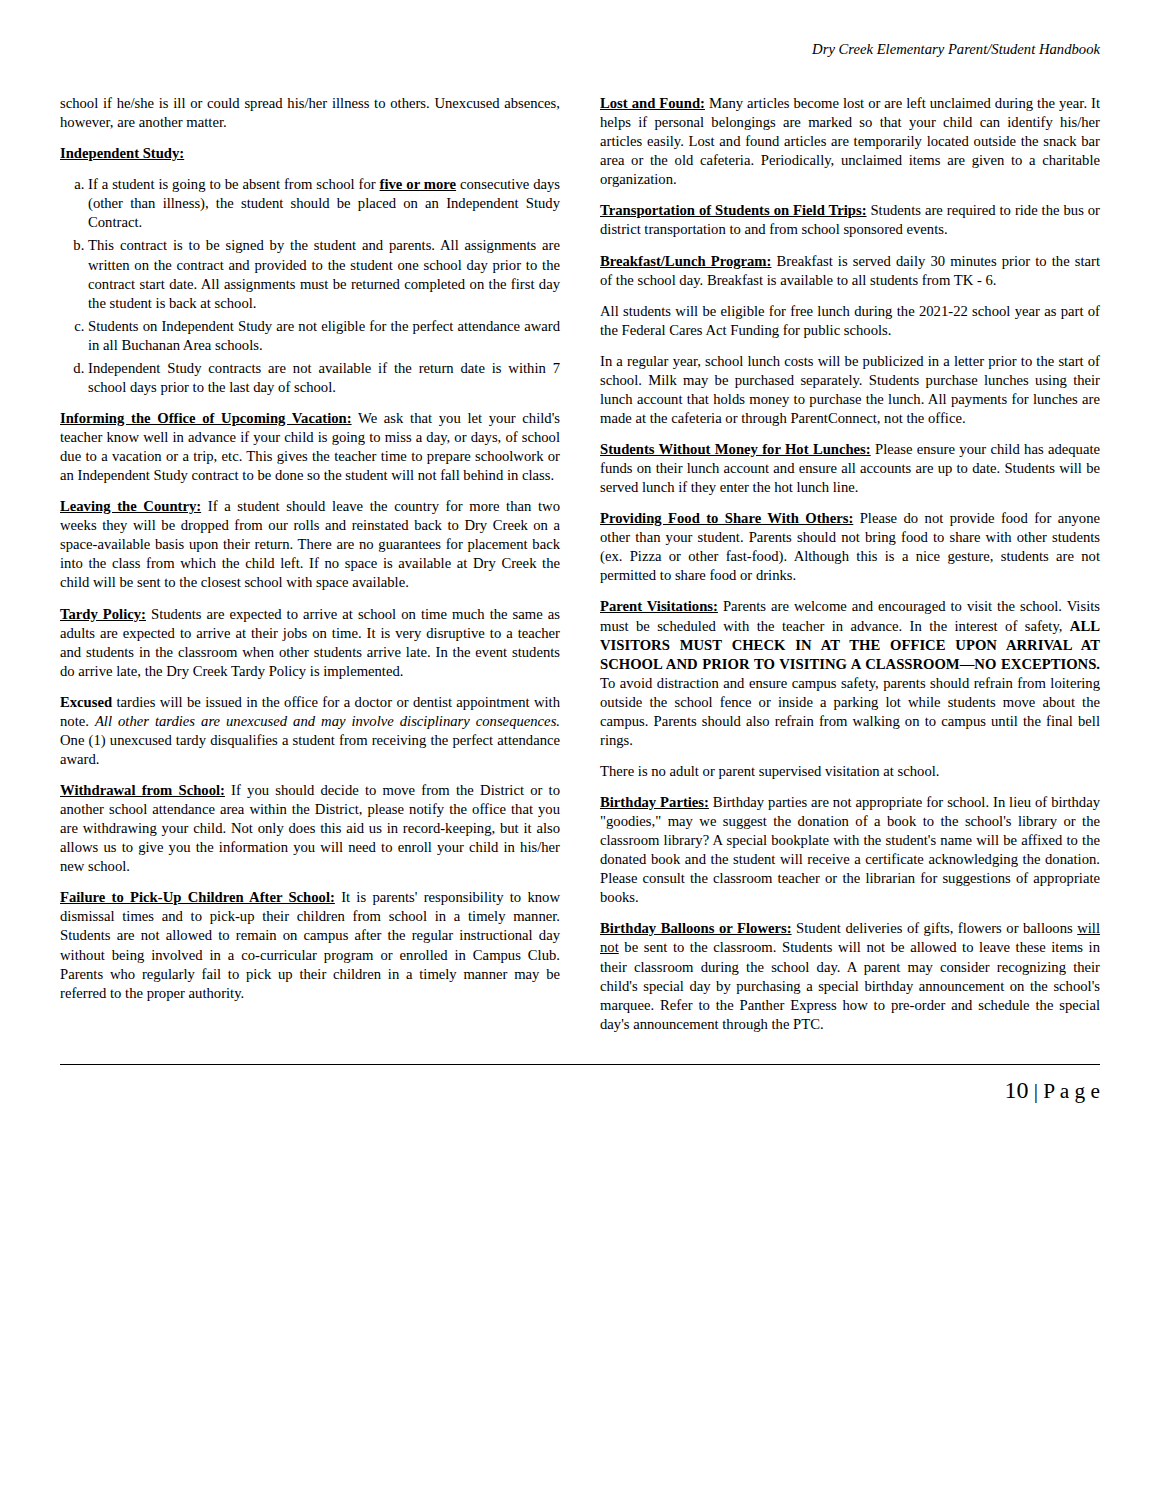Dry Creek Elementary Parent/Student Handbook
school if he/she is ill or could spread his/her illness to others. Unexcused absences, however, are another matter.
Independent Study:
If a student is going to be absent from school for five or more consecutive days (other than illness), the student should be placed on an Independent Study Contract.
This contract is to be signed by the student and parents. All assignments are written on the contract and provided to the student one school day prior to the contract start date. All assignments must be returned completed on the first day the student is back at school.
Students on Independent Study are not eligible for the perfect attendance award in all Buchanan Area schools.
Independent Study contracts are not available if the return date is within 7 school days prior to the last day of school.
Informing the Office of Upcoming Vacation: We ask that you let your child's teacher know well in advance if your child is going to miss a day, or days, of school due to a vacation or a trip, etc. This gives the teacher time to prepare schoolwork or an Independent Study contract to be done so the student will not fall behind in class.
Leaving the Country: If a student should leave the country for more than two weeks they will be dropped from our rolls and reinstated back to Dry Creek on a space-available basis upon their return. There are no guarantees for placement back into the class from which the child left. If no space is available at Dry Creek the child will be sent to the closest school with space available.
Tardy Policy: Students are expected to arrive at school on time much the same as adults are expected to arrive at their jobs on time. It is very disruptive to a teacher and students in the classroom when other students arrive late. In the event students do arrive late, the Dry Creek Tardy Policy is implemented.
Excused tardies will be issued in the office for a doctor or dentist appointment with note. All other tardies are unexcused and may involve disciplinary consequences. One (1) unexcused tardy disqualifies a student from receiving the perfect attendance award.
Withdrawal from School: If you should decide to move from the District or to another school attendance area within the District, please notify the office that you are withdrawing your child. Not only does this aid us in record-keeping, but it also allows us to give you the information you will need to enroll your child in his/her new school.
Failure to Pick-Up Children After School: It is parents' responsibility to know dismissal times and to pick-up their children from school in a timely manner. Students are not allowed to remain on campus after the regular instructional day without being involved in a co-curricular program or enrolled in Campus Club. Parents who regularly fail to pick up their children in a timely manner may be referred to the proper authority.
Lost and Found: Many articles become lost or are left unclaimed during the year. It helps if personal belongings are marked so that your child can identify his/her articles easily. Lost and found articles are temporarily located outside the snack bar area or the old cafeteria. Periodically, unclaimed items are given to a charitable organization.
Transportation of Students on Field Trips: Students are required to ride the bus or district transportation to and from school sponsored events.
Breakfast/Lunch Program: Breakfast is served daily 30 minutes prior to the start of the school day. Breakfast is available to all students from TK - 6.
All students will be eligible for free lunch during the 2021-22 school year as part of the Federal Cares Act Funding for public schools.
In a regular year, school lunch costs will be publicized in a letter prior to the start of school. Milk may be purchased separately. Students purchase lunches using their lunch account that holds money to purchase the lunch. All payments for lunches are made at the cafeteria or through ParentConnect, not the office.
Students Without Money for Hot Lunches: Please ensure your child has adequate funds on their lunch account and ensure all accounts are up to date. Students will be served lunch if they enter the hot lunch line.
Providing Food to Share With Others: Please do not provide food for anyone other than your student. Parents should not bring food to share with other students (ex. Pizza or other fast-food). Although this is a nice gesture, students are not permitted to share food or drinks.
Parent Visitations: Parents are welcome and encouraged to visit the school. Visits must be scheduled with the teacher in advance. In the interest of safety, ALL VISITORS MUST CHECK IN AT THE OFFICE UPON ARRIVAL AT SCHOOL AND PRIOR TO VISITING A CLASSROOM—NO EXCEPTIONS. To avoid distraction and ensure campus safety, parents should refrain from loitering outside the school fence or inside a parking lot while students move about the campus. Parents should also refrain from walking on to campus until the final bell rings.
There is no adult or parent supervised visitation at school.
Birthday Parties: Birthday parties are not appropriate for school. In lieu of birthday "goodies," may we suggest the donation of a book to the school's library or the classroom library? A special bookplate with the student's name will be affixed to the donated book and the student will receive a certificate acknowledging the donation. Please consult the classroom teacher or the librarian for suggestions of appropriate books.
Birthday Balloons or Flowers: Student deliveries of gifts, flowers or balloons will not be sent to the classroom. Students will not be allowed to leave these items in their classroom during the school day. A parent may consider recognizing their child's special day by purchasing a special birthday announcement on the school's marquee. Refer to the Panther Express how to pre-order and schedule the special day's announcement through the PTC.
10 | P a g e